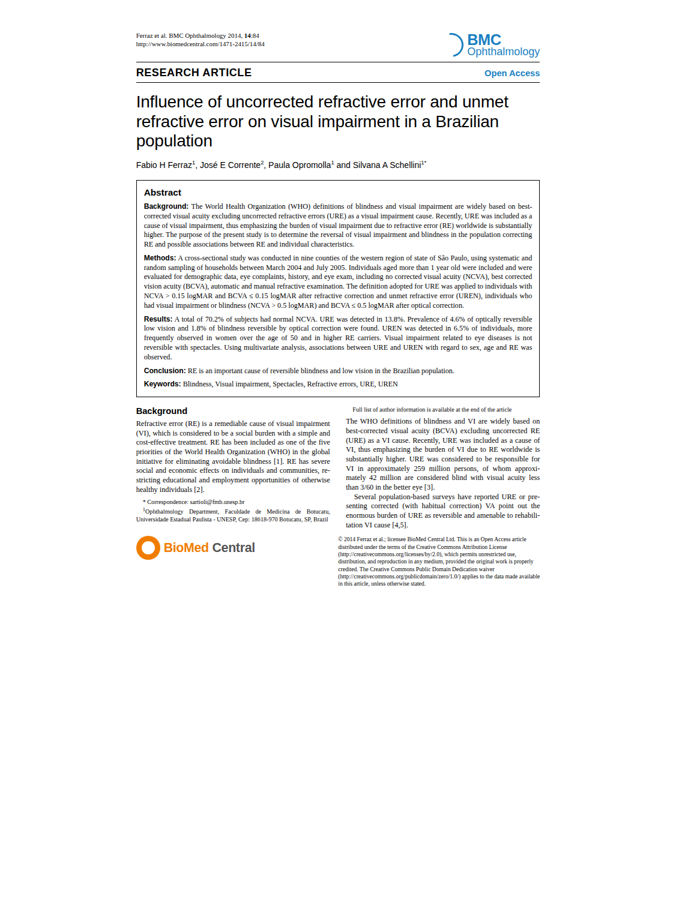Ferraz et al. BMC Ophthalmology 2014, 14:84
http://www.biomedcentral.com/1471-2415/14/84
BMC Ophthalmology
RESEARCH ARTICLE
Open Access
Influence of uncorrected refractive error and unmet refractive error on visual impairment in a Brazilian population
Fabio H Ferraz1, José E Corrente2, Paula Opromolla1 and Silvana A Schellini1*
Abstract
Background: The World Health Organization (WHO) definitions of blindness and visual impairment are widely based on best-corrected visual acuity excluding uncorrected refractive errors (URE) as a visual impairment cause. Recently, URE was included as a cause of visual impairment, thus emphasizing the burden of visual impairment due to refractive error (RE) worldwide is substantially higher. The purpose of the present study is to determine the reversal of visual impairment and blindness in the population correcting RE and possible associations between RE and individual characteristics.
Methods: A cross-sectional study was conducted in nine counties of the western region of state of São Paulo, using systematic and random sampling of households between March 2004 and July 2005. Individuals aged more than 1 year old were included and were evaluated for demographic data, eye complaints, history, and eye exam, including no corrected visual acuity (NCVA), best corrected vision acuity (BCVA), automatic and manual refractive examination. The definition adopted for URE was applied to individuals with NCVA > 0.15 logMAR and BCVA ≤ 0.15 logMAR after refractive correction and unmet refractive error (UREN), individuals who had visual impairment or blindness (NCVA > 0.5 logMAR) and BCVA ≤ 0.5 logMAR after optical correction.
Results: A total of 70.2% of subjects had normal NCVA. URE was detected in 13.8%. Prevalence of 4.6% of optically reversible low vision and 1.8% of blindness reversible by optical correction were found. UREN was detected in 6.5% of individuals, more frequently observed in women over the age of 50 and in higher RE carriers. Visual impairment related to eye diseases is not reversible with spectacles. Using multivariate analysis, associations between URE and UREN with regard to sex, age and RE was observed.
Conclusion: RE is an important cause of reversible blindness and low vision in the Brazilian population.
Keywords: Blindness, Visual impairment, Spectacles, Refractive errors, URE, UREN
Background
Refractive error (RE) is a remediable cause of visual impairment (VI), which is considered to be a social burden with a simple and cost-effective treatment. RE has been included as one of the five priorities of the World Health Organization (WHO) in the global initiative for eliminating avoidable blindness [1]. RE has severe social and economic effects on individuals and communities, restricting educational and employment opportunities of otherwise healthy individuals [2].
* Correspondence: sartioli@fmb.unesp.br
1Ophthalmology Department, Faculdade de Medicina de Botucatu, Universidade Estadual Paulista - UNESP, Cep: 18618-970 Botucatu, SP, Brazil
Full list of author information is available at the end of the article
The WHO definitions of blindness and VI are widely based on best-corrected visual acuity (BCVA) excluding uncorrected RE (URE) as a VI cause. Recently, URE was included as a cause of VI, thus emphasizing the burden of VI due to RE worldwide is substantially higher. URE was considered to be responsible for VI in approximately 259 million persons, of whom approximately 42 million are considered blind with visual acuity less than 3/60 in the better eye [3].
Several population-based surveys have reported URE or presenting corrected (with habitual correction) VA point out the enormous burden of URE as reversible and amenable to rehabilitation VI cause [4,5].
BioMed Central
© 2014 Ferraz et al.; licensee BioMed Central Ltd. This is an Open Access article distributed under the terms of the Creative Commons Attribution License (http://creativecommons.org/licenses/by/2.0), which permits unrestricted use, distribution, and reproduction in any medium, provided the original work is properly credited. The Creative Commons Public Domain Dedication waiver (http://creativecommons.org/publicdomain/zero/1.0/) applies to the data made available in this article, unless otherwise stated.